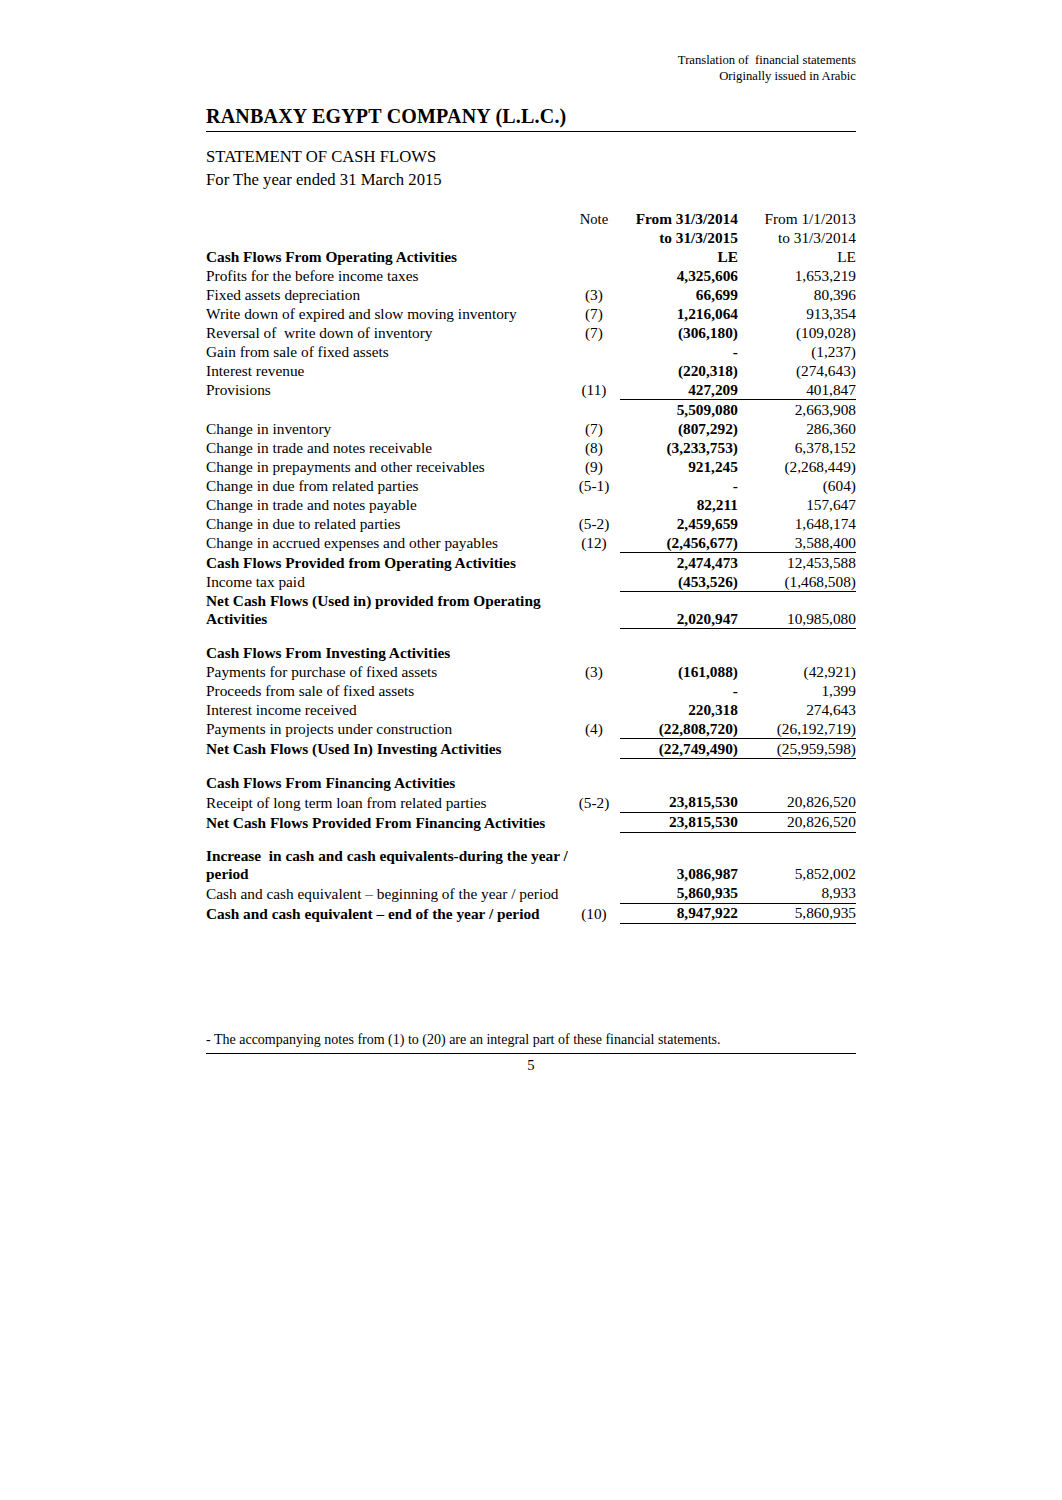Translation of financial statements
Originally issued in Arabic
RANBAXY EGYPT COMPANY (L.L.C.)
STATEMENT OF CASH FLOWS
For The year ended 31 March 2015
| | Note | From 31/3/2014 | From 1/1/2013 |
| | | to 31/3/2015 | to 31/3/2014 |
| Cash Flows From Operating Activities | | LE | LE |
| Profits for the before income taxes | | 4,325,606 | 1,653,219 |
| Fixed assets depreciation | (3) | 66,699 | 80,396 |
| Write down of expired and slow moving inventory | (7) | 1,216,064 | 913,354 |
| Reversal of write down of inventory | (7) | (306,180) | (109,028) |
| Gain from sale of fixed assets | | - | (1,237) |
| Interest revenue | | (220,318) | (274,643) |
| Provisions | (11) | 427,209 | 401,847 |
| | | 5,509,080 | 2,663,908 |
| Change in inventory | (7) | (807,292) | 286,360 |
| Change in trade and notes receivable | (8) | (3,233,753) | 6,378,152 |
| Change in prepayments and other receivables | (9) | 921,245 | (2,268,449) |
| Change in due from related parties | (5-1) | - | (604) |
| Change in trade and notes payable | | 82,211 | 157,647 |
| Change in due to related parties | (5-2) | 2,459,659 | 1,648,174 |
| Change in accrued expenses and other payables | (12) | (2,456,677) | 3,588,400 |
| Cash Flows Provided from Operating Activities | | 2,474,473 | 12,453,588 |
| Income tax paid | | (453,526) | (1,468,508) |
| Net Cash Flows (Used in) provided from Operating Activities | | 2,020,947 | 10,985,080 |
| Cash Flows From Investing Activities | | | |
| Payments for purchase of fixed assets | (3) | (161,088) | (42,921) |
| Proceeds from sale of fixed assets | | - | 1,399 |
| Interest income received | | 220,318 | 274,643 |
| Payments in projects under construction | (4) | (22,808,720) | (26,192,719) |
| Net Cash Flows (Used In) Investing Activities | | (22,749,490) | (25,959,598) |
| Cash Flows From Financing Activities | | | |
| Receipt of long term loan from related parties | (5-2) | 23,815,530 | 20,826,520 |
| Net Cash Flows Provided From Financing Activities | | 23,815,530 | 20,826,520 |
| Increase in cash and cash equivalents-during the year / period | | 3,086,987 | 5,852,002 |
| Cash and cash equivalent – beginning of the year / period | | 5,860,935 | 8,933 |
| Cash and cash equivalent – end of the year / period | (10) | 8,947,922 | 5,860,935 |
- The accompanying notes from (1) to (20) are an integral part of these financial statements.
5